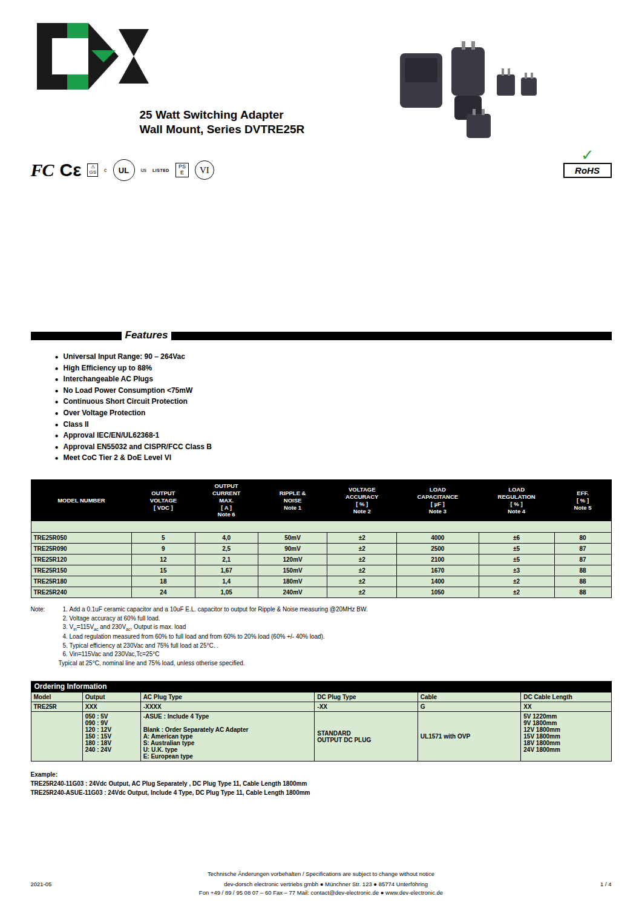25 Watt Switching Adapter
Wall Mount, Series DVTRE25R
✓
RoHS
FC Cε
⚠
GS
c UL us LISTED
PS
E
VI
Features
Universal Input Range: 90 – 264Vac
High Efficiency up to 88%
Interchangeable AC Plugs
No Load Power Consumption <75mW
Continuous Short Circuit Protection
Over Voltage Protection
Class II
Approval IEC/EN/UL62368-1
Approval EN55032 and CISPR/FCC Class B
Meet CoC Tier 2 & DoE Level VI
| MODEL NUMBER | OUTPUT VOLTAGE [ VDC ] | OUTPUT CURRENT MAX. [ A ] Note 6 | RIPPLE & NOISE Note 1 | VOLTAGE ACCURACY [ % ] Note 2 | LOAD CAPACITANCE [ µF ] Note 3 | LOAD REGULATION [ % ] Note 4 | EFF. [ % ] Note 5 |
| --- | --- | --- | --- | --- | --- | --- | --- |
| TRE25R050 | 5 | 4,0 | 50mV | ±2 | 4000 | ±6 | 80 |
| TRE25R090 | 9 | 2,5 | 90mV | ±2 | 2500 | ±5 | 87 |
| TRE25R120 | 12 | 2,1 | 120mV | ±2 | 2100 | ±5 | 87 |
| TRE25R150 | 15 | 1,67 | 150mV | ±2 | 1670 | ±3 | 88 |
| TRE25R180 | 18 | 1,4 | 180mV | ±2 | 1400 | ±2 | 88 |
| TRE25R240 | 24 | 1,05 | 240mV | ±2 | 1050 | ±2 | 88 |
Note:
Add a 0.1uF ceramic capacitor and a 10uF E.L. capacitor to output for Ripple & Noise measuring @20MHz BW.
Voltage accuracy at 60% full load.
Vin=115Vac and 230Vac, Output is max. load
Load regulation measured from 60% to full load and from 60% to 20% load (60% +/- 40% load).
Typical efficiency at 230Vac and 75% full load at 25°C. .
Vin=115Vac and 230Vac,Tc=25°C
Typical at 25°C, nominal line and 75% load, unless otherise specified.
Ordering Information
| Model | Output | AC Plug Type | DC Plug Type | Cable | DC Cable Length |
| --- | --- | --- | --- | --- | --- |
| TRE25R | XXX | -XXXX | -XX | G | XX |
| | 050 : 5V 090 : 9V 120 : 12V 150 : 15V 180 : 18V 240 : 24V | -ASUE : Include 4 Type Blank : Order Separately AC Adapter A: American type S: Australian type U: U.K. type E: European type | STANDARD OUTPUT DC PLUG | UL1571 with OVP | 5V 1220mm 9V 1800mm 12V 1800mm 15V 1800mm 18V 1800mm 24V 1800mm |
Example:
TRE25R240-11G03 : 24Vdc Output, AC Plug Separately , DC Plug Type 11, Cable Length 1800mm
TRE25R240-ASUE-11G03 : 24Vdc Output, Include 4 Type, DC Plug Type 11, Cable Length 1800mm
Technische Änderungen vorbehalten / Specifications are subject to change without notice
2021-05 1 / 4
dev-dorsch electronic vertriebs gmbh ● Münchner Str. 123 ● 85774 Unterföhring
Fon +49 / 89 / 95 08 07 – 60 Fax – 77 Mail: contact@dev-electronic.de ● www.dev-electronic.de